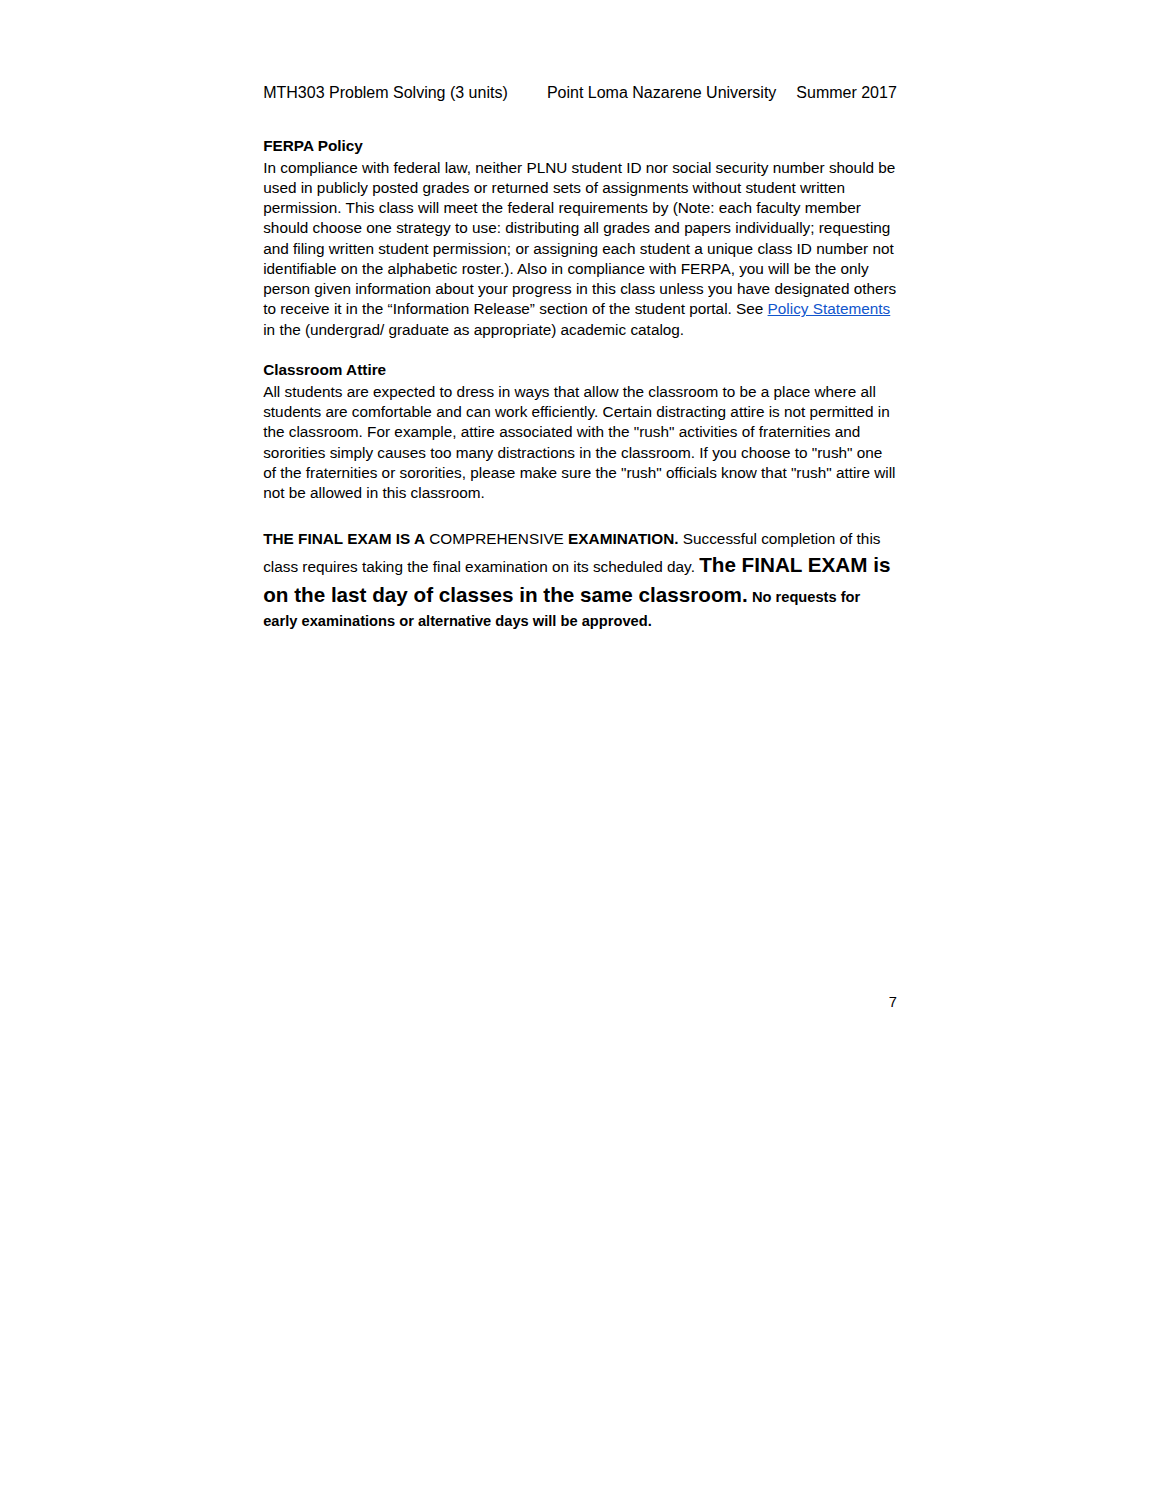MTH303 Problem Solving (3 units) Point Loma Nazarene University Summer 2017
FERPA Policy
In compliance with federal law, neither PLNU student ID nor social security number should be used in publicly posted grades or returned sets of assignments without student written permission. This class will meet the federal requirements by (Note: each faculty member should choose one strategy to use: distributing all grades and papers individually; requesting and filing written student permission; or assigning each student a unique class ID number not identifiable on the alphabetic roster.). Also in compliance with FERPA, you will be the only person given information about your progress in this class unless you have designated others to receive it in the “Information Release” section of the student portal. See Policy Statements in the (undergrad/ graduate as appropriate) academic catalog.
Classroom Attire
All students are expected to dress in ways that allow the classroom to be a place where all students are comfortable and can work efficiently. Certain distracting attire is not permitted in the classroom. For example, attire associated with the "rush" activities of fraternities and sororities simply causes too many distractions in the classroom. If you choose to "rush" one of the fraternities or sororities, please make sure the "rush" officials know that "rush" attire will not be allowed in this classroom.
THE FINAL EXAM IS A COMPREHENSIVE EXAMINATION. Successful completion of this class requires taking the final examination on its scheduled day. The FINAL EXAM is on the last day of classes in the same classroom. No requests for early examinations or alternative days will be approved.
7